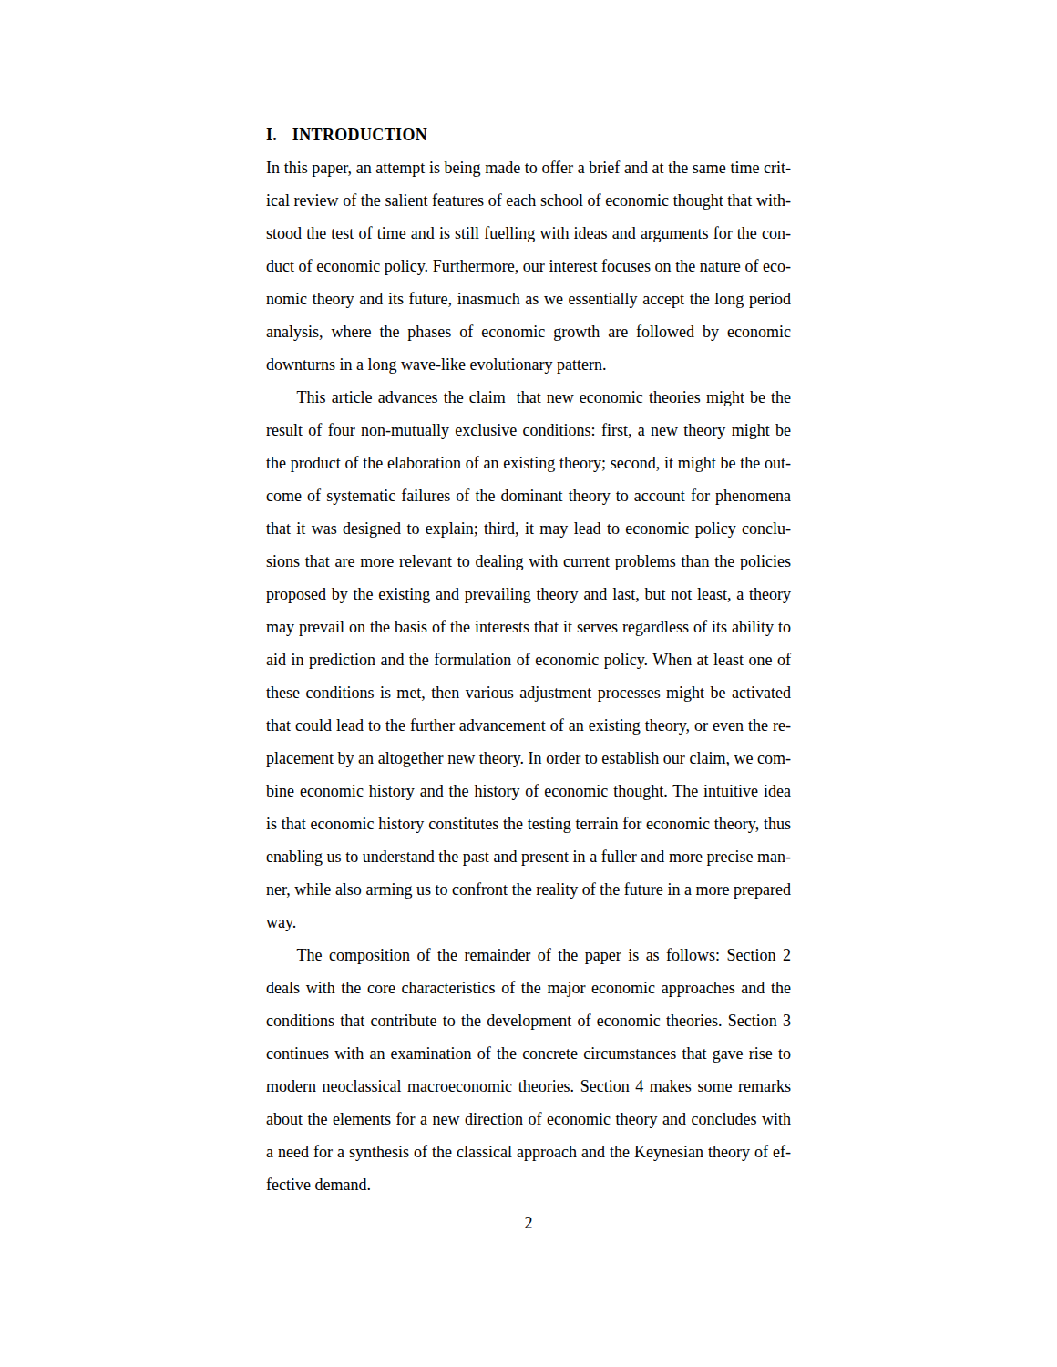I. INTRODUCTION
In this paper, an attempt is being made to offer a brief and at the same time critical review of the salient features of each school of economic thought that withstood the test of time and is still fuelling with ideas and arguments for the conduct of economic policy. Furthermore, our interest focuses on the nature of economic theory and its future, inasmuch as we essentially accept the long period analysis, where the phases of economic growth are followed by economic downturns in a long wave-like evolutionary pattern.
This article advances the claim that new economic theories might be the result of four non-mutually exclusive conditions: first, a new theory might be the product of the elaboration of an existing theory; second, it might be the outcome of systematic failures of the dominant theory to account for phenomena that it was designed to explain; third, it may lead to economic policy conclusions that are more relevant to dealing with current problems than the policies proposed by the existing and prevailing theory and last, but not least, a theory may prevail on the basis of the interests that it serves regardless of its ability to aid in prediction and the formulation of economic policy. When at least one of these conditions is met, then various adjustment processes might be activated that could lead to the further advancement of an existing theory, or even the replacement by an altogether new theory. In order to establish our claim, we combine economic history and the history of economic thought. The intuitive idea is that economic history constitutes the testing terrain for economic theory, thus enabling us to understand the past and present in a fuller and more precise manner, while also arming us to confront the reality of the future in a more prepared way.
The composition of the remainder of the paper is as follows: Section 2 deals with the core characteristics of the major economic approaches and the conditions that contribute to the development of economic theories. Section 3 continues with an examination of the concrete circumstances that gave rise to modern neoclassical macroeconomic theories. Section 4 makes some remarks about the elements for a new direction of economic theory and concludes with a need for a synthesis of the classical approach and the Keynesian theory of effective demand.
2